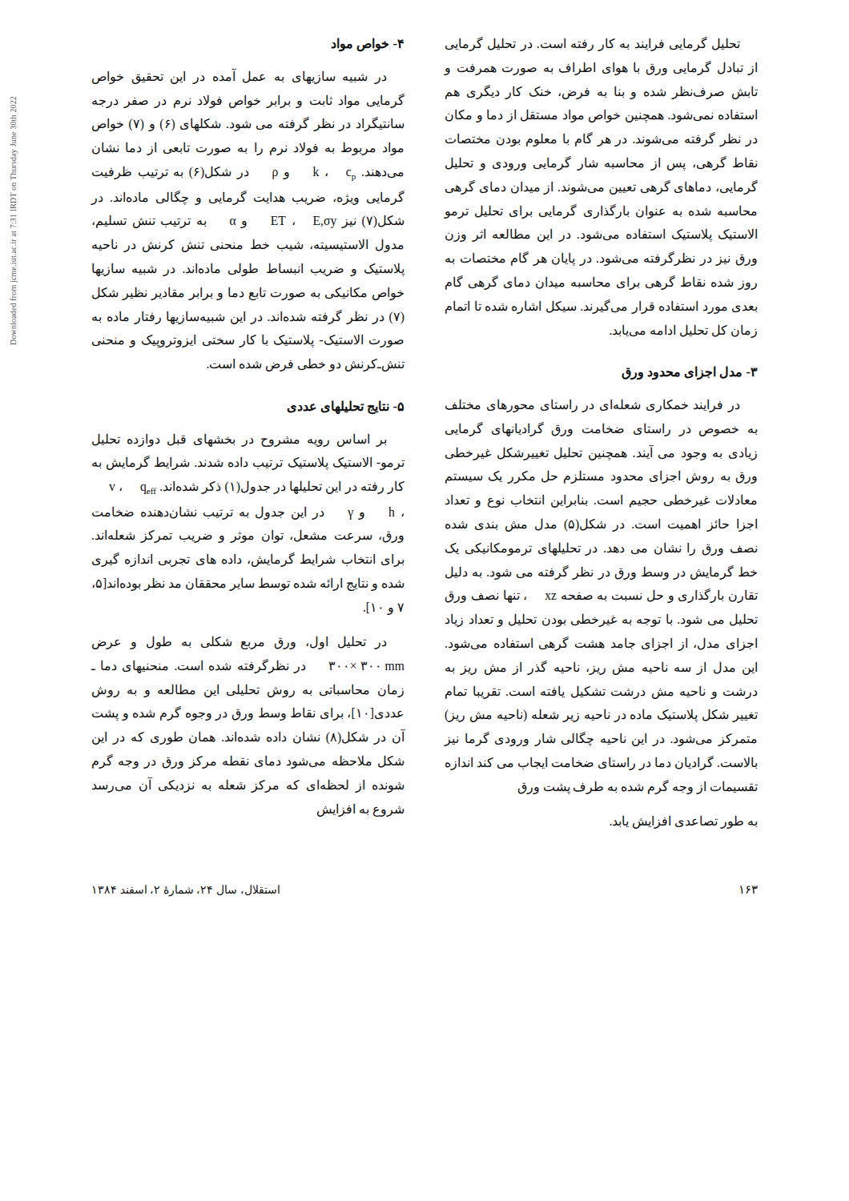Downloaded from jcme.iut.ac.ir at 7:31 IRDT on Thursday June 30th 2022
تحلیل گرمایی فرایند به کار رفته است. در تحلیل گرمایی از تبادل گرمایی ورق با هوای اطراف به صورت همرفت و تابش صرف‌نظر شده و بنا به فرض، خنک کار دیگری هم استفاده نمی‌شود. همچنین خواص مواد مستقل از دما و مکان در نظر گرفته می‌شوند. در هر گام با معلوم بودن مختصات نقاط گرهی، پس از محاسبه شار گرمایی ورودی و تحلیل گرمایی، دماهای گرهی تعیین می‌شوند. از میدان دمای گرهی محاسبه شده به عنوان بارگذاری گرمایی برای تحلیل ترمو الاستیک پلاستیک استفاده می‌شود. در این مطالعه اثر وزن ورق نیز در نظرگرفته می‌شود. در پایان هر گام مختصات به روز شده نقاط گرهی برای محاسبه میدان دمای گرهی گام بعدی مورد استفاده قرار می‌گیرند. سیکل اشاره شده تا اتمام زمان کل تحلیل ادامه می‌یابد.
۳- مدل اجزای محدود ورق
در فرایند خمکاری شعله‌ای در راستای محورهای مختلف به خصوص در راستای ضخامت ورق گرادیانهای گرمایی زیادی به وجود می آیند. همچنین تحلیل تغییرشکل غیرخطی ورق به روش اجزای محدود مستلزم حل مکرر یک سیستم معادلات غیرخطی حجیم است. بنابراین انتخاب نوع و تعداد اجزا حائز اهمیت است. در شکل(۵) مدل مش بندی شده نصف ورق را نشان می دهد. در تحلیلهای ترمومکانیکی یک خط گرمایش در وسط ورق در نظر گرفته می شود. به دلیل تقارن بارگذاری و حل نسبت به صفحه xz، تنها نصف ورق تحلیل می شود. با توجه به غیرخطی بودن تحلیل و تعداد زیاد اجزای مدل، از اجزای جامد هشت گرهی استفاده می‌شود. این مدل از سه ناحیه مش ریز، ناحیه گذر از مش ریز به درشت و ناحیه مش درشت تشکیل یافته است. تقریبا تمام تغییر شکل پلاستیک ماده در ناحیه زیر شعله (ناحیه مش ریز) متمرکز می‌شود. در این ناحیه چگالی شار ورودی گرما نیز بالاست. گرادیان دما در راستای ضخامت ایجاب می کند اندازه تقسیمات از وجه گرم شده به طرف پشت ورق
به طور تصاعدی افزایش یابد.
۴- خواص مواد
در شبیه سازیهای به عمل آمده در این تحقیق خواص گرمایی مواد ثابت و برابر خواص فولاد نرم در صفر درجه سانتیگراد در نظر گرفته می شود. شکلهای (۶) و (۷) خواص مواد مربوط به فولاد نرم را به صورت تابعی از دما نشان می‌دهند. cp، k و ρ در شکل(۶) به ترتیب ظرفیت گرمایی ویژه، ضریب هدایت گرمایی و چگالی ماده‌اند. در شکل(۷) نیز E,σy، ET و α به ترتیب تنش تسلیم، مدول الاستیسیته، شیب خط منحنی تنش کرنش در ناحیه پلاستیک و ضریب انبساط طولی ماده‌اند. در شبیه سازیها خواص مکانیکی به صورت تابع دما و برابر مقادیر نظیر شکل (۷) در نظر گرفته شده‌اند. در این شبیه‌سازیها رفتار ماده به صورت الاستیک- پلاستیک با کار سختی ایزوتروپیک و منحنی تنش‌ـ‌کرنش دو خطی فرض شده است.
۵- نتایج تحلیلهای عددی
بر اساس رویه مشروح در بخشهای قبل دوازده تحلیل ترمو- الاستیک پلاستیک ترتیب داده شدند. شرایط گرمایش به کار رفته در این تحلیلها در جدول(۱) ذکر شده‌اند. qeff، v، h و γ در این جدول به ترتیب نشان‌دهنده ضخامت ورق، سرعت مشعل، توان موثر و ضریب تمرکز شعله‌اند. برای انتخاب شرایط گرمایش، داده های تجربی اندازه گیری شده و نتایج ارائه شده توسط سایر محققان مد نظر بوده‌اند[۵، ۷ و ۱۰].
در تحلیل اول، ورق مربع شکلی به طول و عرض ۳۰۰× ۳۰۰ mm در نظرگرفته شده است. منحنیهای دما ـ زمان محاسباتی به روش تحلیلی این مطالعه و به روش عددی[۱۰]، برای نقاط وسط ورق در وجوه گرم شده و پشت آن در شکل(۸) نشان داده شده‌اند. همان طوری که در این شکل ملاحظه می‌شود دمای نقطه مرکز ورق در وجه گرم شونده از لحظه‌ای که مرکز شعله به نزدیکی آن می‌رسد شروع به افزایش
۱۶۳ استقلال، سال ۲۴، شمارهٔ ۲، اسفند ۱۳۸۴